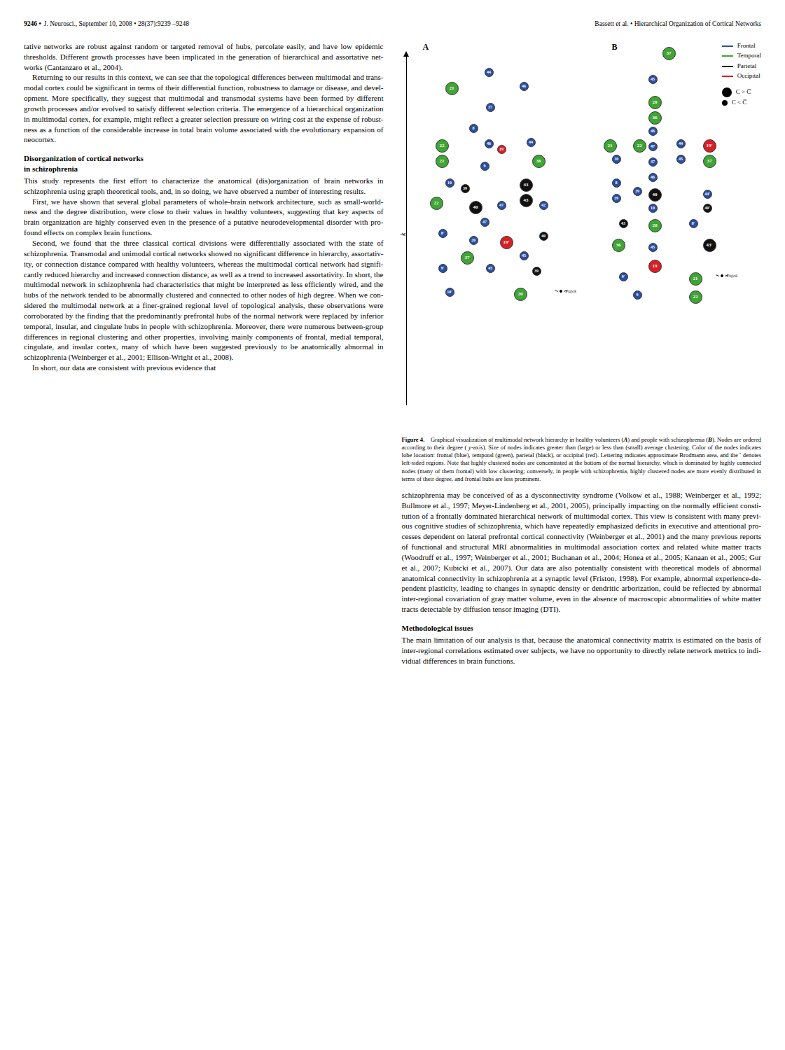9246 •
J. Neurosci., September 10, 2008 • 28(37):9239 –9248
Bassett et al. • Hierarchical Organization of Cortical Networks
tative networks are robust against random or targeted removal of hubs, percolate easily, and have low epidemic thresholds. Different growth processes have been implicated in the generation of hierarchical and assortative networks (Cantanzaro et al., 2004).
Returning to our results in this context, we can see that the topological differences between multimodal and transmodal cortex could be significant in terms of their differential function, robustness to damage or disease, and development. More specifically, they suggest that multimodal and transmodal systems have been formed by different growth processes and/or evolved to satisfy different selection criteria. The emergence of a hierarchical organization in multimodal cortex, for example, might reflect a greater selection pressure on wiring cost at the expense of robustness as a function of the considerable increase in total brain volume associated with the evolutionary expansion of neocortex.
Disorganization of cortical networks
in schizophrenia
This study represents the first effort to characterize the anatomical (dis)organization of brain networks in schizophrenia using graph theoretical tools, and, in so doing, we have observed a number of interesting results.
First, we have shown that several global parameters of whole-brain network architecture, such as small-worldness and the degree distribution, were close to their values in healthy volunteers, suggesting that key aspects of brain organization are highly conserved even in the presence of a putative neurodevelopmental disorder with profound effects on complex brain functions.
Second, we found that the three classical cortical divisions were differentially associated with the state of schizophrenia. Transmodal and unimodal cortical networks showed no significant difference in hierarchy, assortativity, or connection distance compared with healthy volunteers, whereas the multimodal cortical network had significantly reduced hierarchy and increased connection distance, as well as a trend to increased assortativity. In short, the multimodal network in schizophrenia had characteristics that might be interpreted as less efficiently wired, and the hubs of the network tended to be abnormally clustered and connected to other nodes of high degree. When we considered the multimodal network at a finer-grained regional level of topological analysis, these observations were corroborated by the finding that the predominantly prefrontal hubs of the normal network were replaced by inferior temporal, insular, and cingulate hubs in people with schizophrenia. Moreover, there were numerous between-group differences in regional clustering and other properties, involving mainly components of frontal, medial temporal, cingulate, and insular cortex, many of which have been suggested previously to be anatomically abnormal in schizophrenia (Weinberger et al., 2001; Ellison-Wright et al., 2008).
In short, our data are consistent with previous evidence that
A
B
k
Frontal
Temporal
Parietal
Occipital
C > C̅
C < C̅
44
21
46
37
8
22
46
19
44
21
36
9
10
39
43
43
22
40
47
42
47
8'
20
19'
40
37
45
9'
45
39
10'
20
37
45
20
36
46
47
21
22
44
19'
10
47
45
37
46
8
39
40
39
10
44'
40'
20
43
8'
36
45
43'
19
9'
21
9
22
Pajek
Pajek
Figure 4. Graphical visualization of multimodal network hierarchy in healthy volunteers (A) and people with schizophrenia (B). Nodes are ordered according to their degree ( y-axis). Size of nodes indicates greater than (large) or less than (small) average clustering. Color of the nodes indicates lobe location: frontal (blue), temporal (green), parietal (black), or occipital (red). Lettering indicates approximate Brodmann area, and the ′ denotes left-sided regions. Note that highly clustered nodes are concentrated at the bottom of the normal hierarchy, which is dominated by highly connected nodes (many of them frontal) with low clustering; conversely, in people with schizophrenia, highly clustered nodes are more evenly distributed in terms of their degree, and frontal hubs are less prominent.
schizophrenia may be conceived of as a dysconnectivity syndrome (Volkow et al., 1988; Weinberger et al., 1992; Bullmore et al., 1997; Meyer-Lindenberg et al., 2001, 2005), principally impacting on the normally efficient constitution of a frontally dominated hierarchical network of multimodal cortex. This view is consistent with many previous cognitive studies of schizophrenia, which have repeatedly emphasized deficits in executive and attentional processes dependent on lateral prefrontal cortical connectivity (Weinberger et al., 2001) and the many previous reports of functional and structural MRI abnormalities in multimodal association cortex and related white matter tracts (Woodruff et al., 1997; Weinberger et al., 2001; Buchanan et al., 2004; Honea et al., 2005; Kanaan et al., 2005; Gur et al., 2007; Kubicki et al., 2007). Our data are also potentially consistent with theoretical models of abnormal anatomical connectivity in schizophrenia at a synaptic level (Friston, 1998). For example, abnormal experience-dependent plasticity, leading to changes in synaptic density or dendritic arborization, could be reflected by abnormal inter-regional covariation of gray matter volume, even in the absence of macroscopic abnormalities of white matter tracts detectable by diffusion tensor imaging (DTI).
Methodological issues
The main limitation of our analysis is that, because the anatomical connectivity matrix is estimated on the basis of inter-regional correlations estimated over subjects, we have no opportunity to directly relate network metrics to individual differences in brain functions.